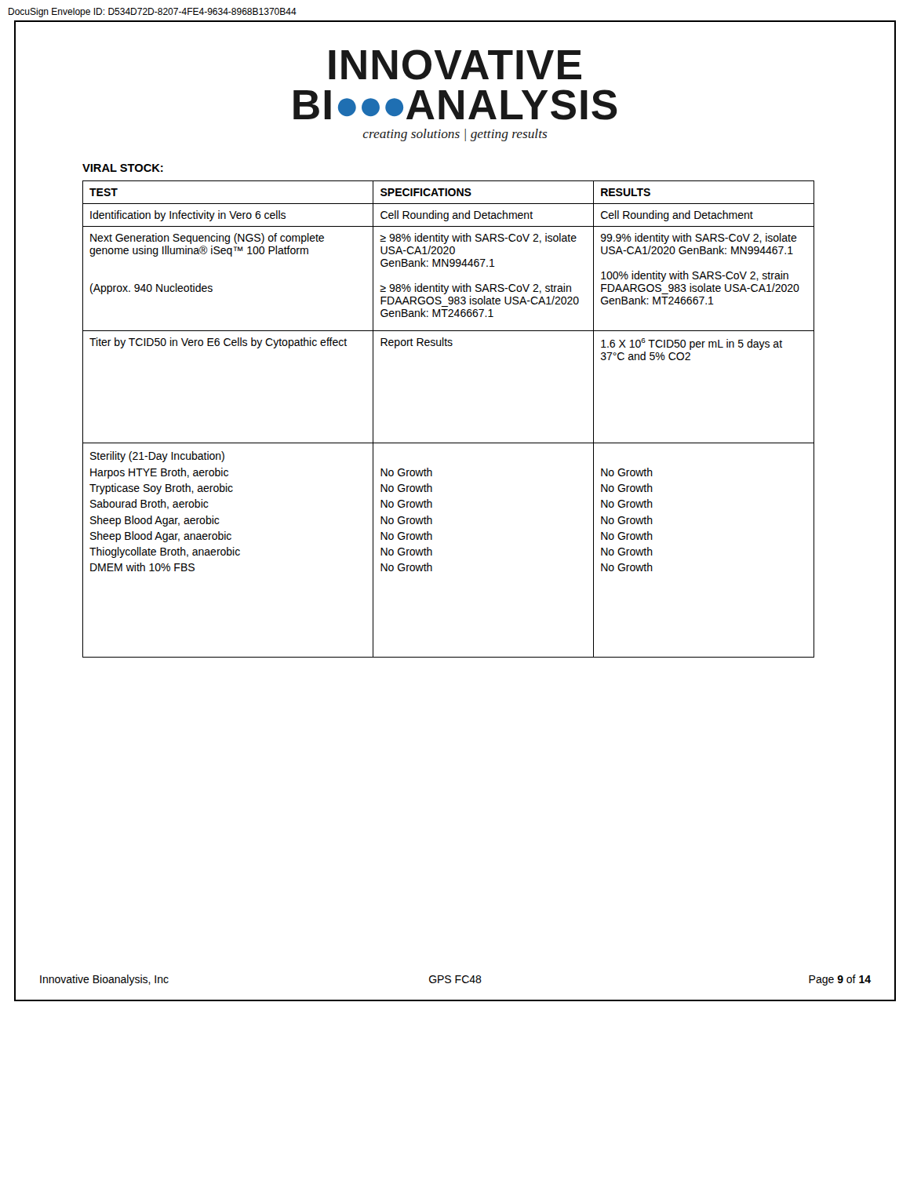DocuSign Envelope ID: D534D72D-8207-4FE4-9634-8968B1370B44
INNOVATIVE
BI●●●ANALYSIS
creating solutions | getting results
VIRAL STOCK:
| TEST | SPECIFICATIONS | RESULTS |
| --- | --- | --- |
| Identification by Infectivity in Vero 6 cells | Cell Rounding and Detachment | Cell Rounding and Detachment |
| Next Generation Sequencing (NGS) of complete genome using Illumina® iSeq™ 100 Platform (Approx. 940 Nucleotides | ≥ 98% identity with SARS-CoV 2, isolate USA-CA1/2020 GenBank: MN994467.1 ≥ 98% identity with SARS-CoV 2, strain FDAARGOS_983 isolate USA-CA1/2020 GenBank: MT246667.1 | 99.9% identity with SARS-CoV 2, isolate USA-CA1/2020 GenBank: MN994467.1 100% identity with SARS-CoV 2, strain FDAARGOS_983 isolate USA-CA1/2020 GenBank: MT246667.1 |
| Titer by TCID50 in Vero E6 Cells by Cytopathic effect | Report Results | 1.6 X 10 6 TCID50 per mL in 5 days at 37°C and 5% CO2 |
| Sterility (21-Day Incubation) Harpos HTYE Broth, aerobic Trypticase Soy Broth, aerobic Sabourad Broth, aerobic Sheep Blood Agar, aerobic Sheep Blood Agar, anaerobic Thioglycollate Broth, anaerobic DMEM with 10% FBS | No Growth No Growth No Growth No Growth No Growth No Growth No Growth | No Growth No Growth No Growth No Growth No Growth No Growth No Growth |
Innovative Bioanalysis, Inc
GPS FC48
Page 9 of 14